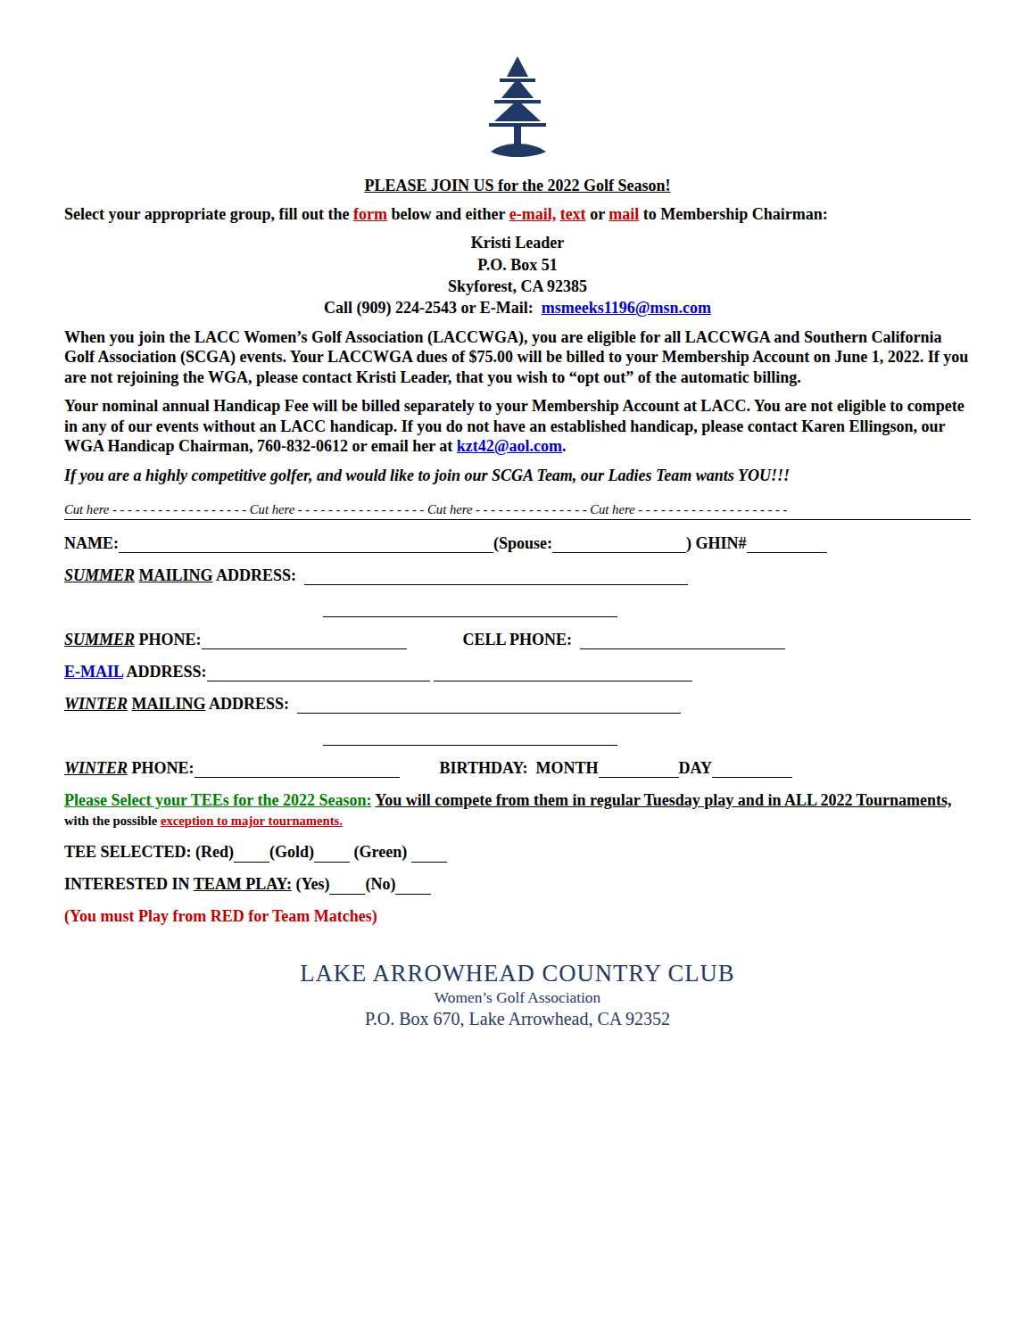PLEASE JOIN US for the 2022 Golf Season!
Select your appropriate group, fill out the form below and either e-mail, text or mail to Membership Chairman:
Kristi Leader
P.O. Box 51
Skyforest, CA 92385
Call (909) 224-2543 or E-Mail: msmeeks1196@msn.com
When you join the LACC Women’s Golf Association (LACCWGA), you are eligible for all LACCWGA and Southern California Golf Association (SCGA) events. Your LACCWGA dues of $75.00 will be billed to your Membership Account on June 1, 2022. If you are not rejoining the WGA, please contact Kristi Leader, that you wish to “opt out” of the automatic billing.
Your nominal annual Handicap Fee will be billed separately to your Membership Account at LACC. You are not eligible to compete in any of our events without an LACC handicap. If you do not have an established handicap, please contact Karen Ellingson, our WGA Handicap Chairman, 760-832-0612 or email her at kzt42@aol.com.
If you are a highly competitive golfer, and would like to join our SCGA Team, our Ladies Team wants YOU!!!
Cut here - - - - - - - - - - - - - - - - - - Cut here - - - - - - - - - - - - - - - - - Cut here - - - - - - - - - - - - - - - Cut here - - - - - - - - - - - - - - - - - - - -
NAME: (Spouse: ) GHIN#
SUMMER MAILING ADDRESS:
SUMMER PHONE: CELL PHONE:
E-MAIL ADDRESS:
WINTER MAILING ADDRESS:
WINTER PHONE: BIRTHDAY: MONTH DAY
Please Select your TEEs for the 2022 Season: You will compete from them in regular Tuesday play and in ALL 2022 Tournaments, with the possible exception to major tournaments.
TEE SELECTED: (Red) (Gold) (Green)
INTERESTED IN TEAM PLAY: (Yes) (No)
(You must Play from RED for Team Matches)
LAKE ARROWHEAD COUNTRY CLUB
Women’s Golf Association
P.O. Box 670, Lake Arrowhead, CA 92352